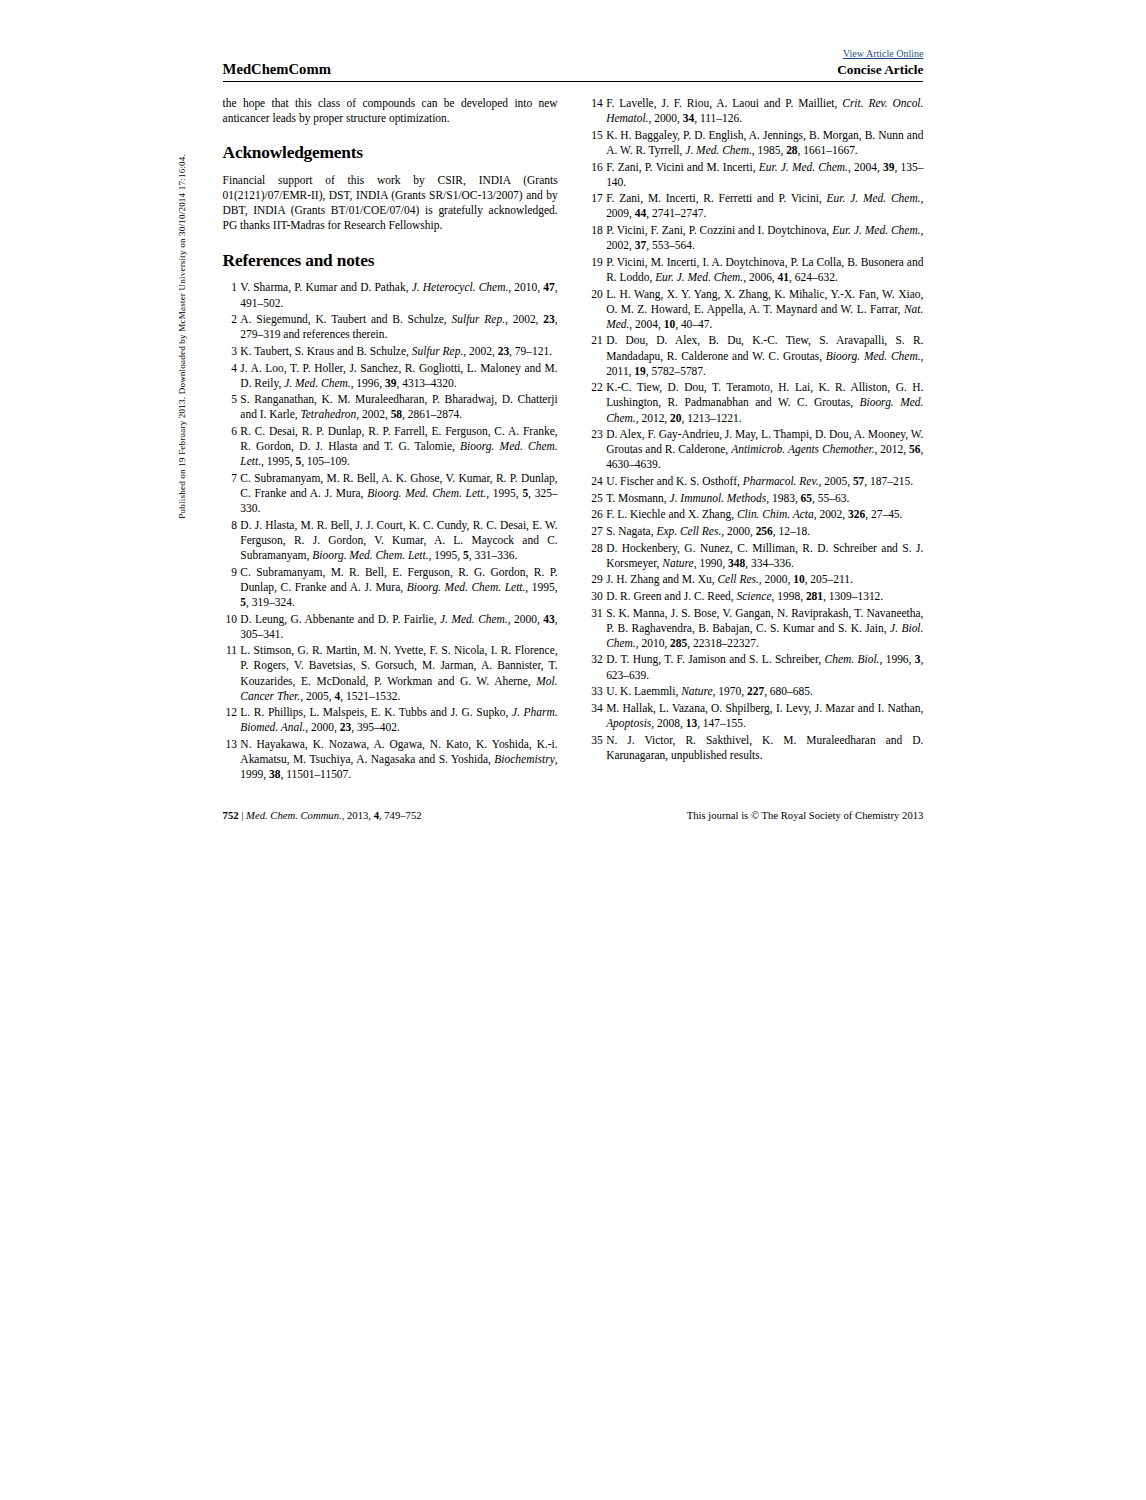View Article Online
MedChemComm
Concise Article
Published on 19 February 2013. Downloaded by McMaster University on 30/10/2014 17:16:04.
the hope that this class of compounds can be developed into new anticancer leads by proper structure optimization.
Acknowledgements
Financial support of this work by CSIR, INDIA (Grants 01(2121)/07/EMR-II), DST, INDIA (Grants SR/S1/OC-13/2007) and by DBT, INDIA (Grants BT/01/COE/07/04) is gratefully acknowledged. PG thanks IIT-Madras for Research Fellowship.
References and notes
V. Sharma, P. Kumar and D. Pathak, J. Heterocycl. Chem., 2010, 47, 491–502.
A. Siegemund, K. Taubert and B. Schulze, Sulfur Rep., 2002, 23, 279–319 and references therein.
K. Taubert, S. Kraus and B. Schulze, Sulfur Rep., 2002, 23, 79–121.
J. A. Loo, T. P. Holler, J. Sanchez, R. Gogliotti, L. Maloney and M. D. Reily, J. Med. Chem., 1996, 39, 4313–4320.
S. Ranganathan, K. M. Muraleedharan, P. Bharadwaj, D. Chatterji and I. Karle, Tetrahedron, 2002, 58, 2861–2874.
R. C. Desai, R. P. Dunlap, R. P. Farrell, E. Ferguson, C. A. Franke, R. Gordon, D. J. Hlasta and T. G. Talomie, Bioorg. Med. Chem. Lett., 1995, 5, 105–109.
C. Subramanyam, M. R. Bell, A. K. Ghose, V. Kumar, R. P. Dunlap, C. Franke and A. J. Mura, Bioorg. Med. Chem. Lett., 1995, 5, 325–330.
D. J. Hlasta, M. R. Bell, J. J. Court, K. C. Cundy, R. C. Desai, E. W. Ferguson, R. J. Gordon, V. Kumar, A. L. Maycock and C. Subramanyam, Bioorg. Med. Chem. Lett., 1995, 5, 331–336.
C. Subramanyam, M. R. Bell, E. Ferguson, R. G. Gordon, R. P. Dunlap, C. Franke and A. J. Mura, Bioorg. Med. Chem. Lett., 1995, 5, 319–324.
D. Leung, G. Abbenante and D. P. Fairlie, J. Med. Chem., 2000, 43, 305–341.
L. Stimson, G. R. Martin, M. N. Yvette, F. S. Nicola, I. R. Florence, P. Rogers, V. Bavetsias, S. Gorsuch, M. Jarman, A. Bannister, T. Kouzarides, E. McDonald, P. Workman and G. W. Aherne, Mol. Cancer Ther., 2005, 4, 1521–1532.
L. R. Phillips, L. Malspeis, E. K. Tubbs and J. G. Supko, J. Pharm. Biomed. Anal., 2000, 23, 395–402.
N. Hayakawa, K. Nozawa, A. Ogawa, N. Kato, K. Yoshida, K.-i. Akamatsu, M. Tsuchiya, A. Nagasaka and S. Yoshida, Biochemistry, 1999, 38, 11501–11507.
F. Lavelle, J. F. Riou, A. Laoui and P. Mailliet, Crit. Rev. Oncol. Hematol., 2000, 34, 111–126.
K. H. Baggaley, P. D. English, A. Jennings, B. Morgan, B. Nunn and A. W. R. Tyrrell, J. Med. Chem., 1985, 28, 1661–1667.
F. Zani, P. Vicini and M. Incerti, Eur. J. Med. Chem., 2004, 39, 135–140.
F. Zani, M. Incerti, R. Ferretti and P. Vicini, Eur. J. Med. Chem., 2009, 44, 2741–2747.
P. Vicini, F. Zani, P. Cozzini and I. Doytchinova, Eur. J. Med. Chem., 2002, 37, 553–564.
P. Vicini, M. Incerti, I. A. Doytchinova, P. La Colla, B. Busonera and R. Loddo, Eur. J. Med. Chem., 2006, 41, 624–632.
L. H. Wang, X. Y. Yang, X. Zhang, K. Mihalic, Y.-X. Fan, W. Xiao, O. M. Z. Howard, E. Appella, A. T. Maynard and W. L. Farrar, Nat. Med., 2004, 10, 40–47.
D. Dou, D. Alex, B. Du, K.-C. Tiew, S. Aravapalli, S. R. Mandadapu, R. Calderone and W. C. Groutas, Bioorg. Med. Chem., 2011, 19, 5782–5787.
K.-C. Tiew, D. Dou, T. Teramoto, H. Lai, K. R. Alliston, G. H. Lushington, R. Padmanabhan and W. C. Groutas, Bioorg. Med. Chem., 2012, 20, 1213–1221.
D. Alex, F. Gay-Andrieu, J. May, L. Thampi, D. Dou, A. Mooney, W. Groutas and R. Calderone, Antimicrob. Agents Chemother., 2012, 56, 4630–4639.
U. Fischer and K. S. Osthoff, Pharmacol. Rev., 2005, 57, 187–215.
T. Mosmann, J. Immunol. Methods, 1983, 65, 55–63.
F. L. Kiechle and X. Zhang, Clin. Chim. Acta, 2002, 326, 27–45.
S. Nagata, Exp. Cell Res., 2000, 256, 12–18.
D. Hockenbery, G. Nunez, C. Milliman, R. D. Schreiber and S. J. Korsmeyer, Nature, 1990, 348, 334–336.
J. H. Zhang and M. Xu, Cell Res., 2000, 10, 205–211.
D. R. Green and J. C. Reed, Science, 1998, 281, 1309–1312.
S. K. Manna, J. S. Bose, V. Gangan, N. Raviprakash, T. Navaneetha, P. B. Raghavendra, B. Babajan, C. S. Kumar and S. K. Jain, J. Biol. Chem., 2010, 285, 22318–22327.
D. T. Hung, T. F. Jamison and S. L. Schreiber, Chem. Biol., 1996, 3, 623–639.
U. K. Laemmli, Nature, 1970, 227, 680–685.
M. Hallak, L. Vazana, O. Shpilberg, I. Levy, J. Mazar and I. Nathan, Apoptosis, 2008, 13, 147–155.
N. J. Victor, R. Sakthivel, K. M. Muraleedharan and D. Karunagaran, unpublished results.
752 | Med. Chem. Commun., 2013, 4, 749–752
This journal is © The Royal Society of Chemistry 2013